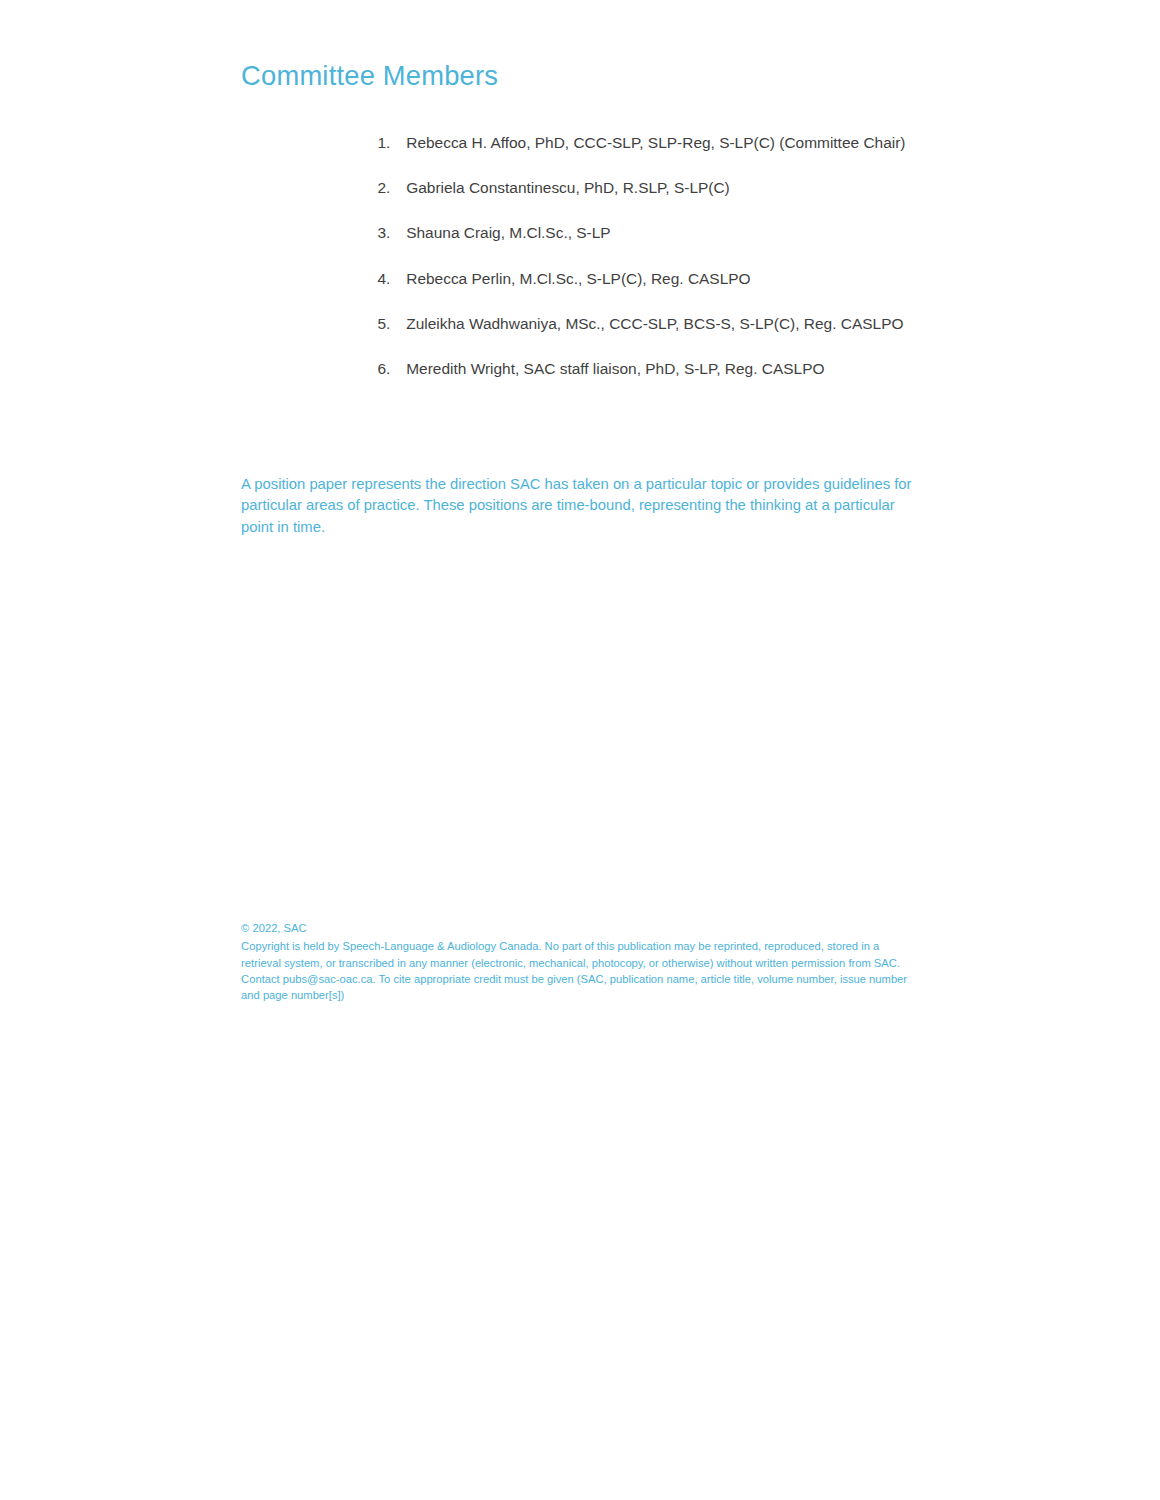Committee Members
Rebecca H. Affoo, PhD, CCC-SLP, SLP-Reg, S-LP(C) (Committee Chair)
Gabriela Constantinescu, PhD, R.SLP, S-LP(C)
Shauna Craig, M.Cl.Sc., S-LP
Rebecca Perlin, M.Cl.Sc., S-LP(C), Reg. CASLPO
Zuleikha Wadhwaniya, MSc., CCC-SLP, BCS-S, S-LP(C), Reg. CASLPO
Meredith Wright, SAC staff liaison, PhD, S-LP, Reg. CASLPO
A position paper represents the direction SAC has taken on a particular topic or provides guidelines for particular areas of practice. These positions are time-bound, representing the thinking at a particular point in time.
© 2022, SAC
Copyright is held by Speech-Language & Audiology Canada. No part of this publication may be reprinted, reproduced, stored in a retrieval system, or transcribed in any manner (electronic, mechanical, photocopy, or otherwise) without written permission from SAC. Contact pubs@sac-oac.ca. To cite appropriate credit must be given (SAC, publication name, article title, volume number, issue number and page number[s])